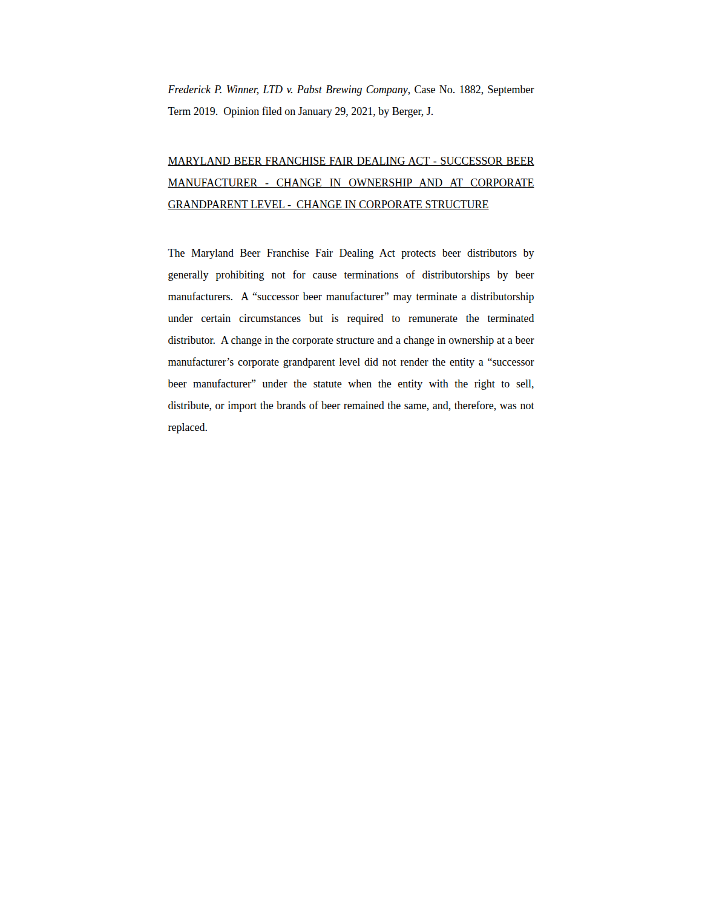Frederick P. Winner, LTD v. Pabst Brewing Company, Case No. 1882, September Term 2019. Opinion filed on January 29, 2021, by Berger, J.
MARYLAND BEER FRANCHISE FAIR DEALING ACT - SUCCESSOR BEER MANUFACTURER - CHANGE IN OWNERSHIP AND AT CORPORATE GRANDPARENT LEVEL - CHANGE IN CORPORATE STRUCTURE
The Maryland Beer Franchise Fair Dealing Act protects beer distributors by generally prohibiting not for cause terminations of distributorships by beer manufacturers. A “successor beer manufacturer” may terminate a distributorship under certain circumstances but is required to remunerate the terminated distributor. A change in the corporate structure and a change in ownership at a beer manufacturer’s corporate grandparent level did not render the entity a “successor beer manufacturer” under the statute when the entity with the right to sell, distribute, or import the brands of beer remained the same, and, therefore, was not replaced.